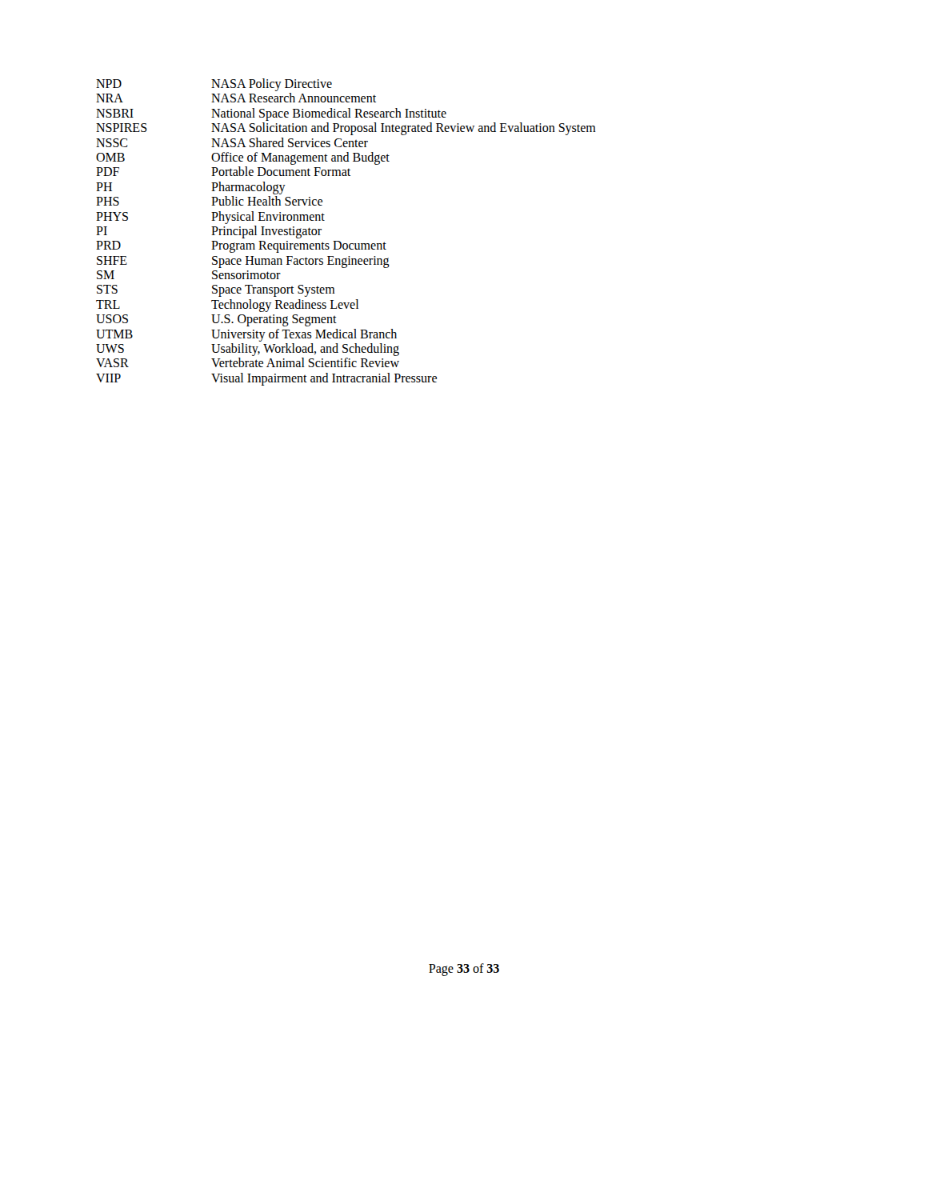| NPD | NASA Policy Directive |
| NRA | NASA Research Announcement |
| NSBRI | National Space Biomedical Research Institute |
| NSPIRES | NASA Solicitation and Proposal Integrated Review and Evaluation System |
| NSSC | NASA Shared Services Center |
| OMB | Office of Management and Budget |
| PDF | Portable Document Format |
| PH | Pharmacology |
| PHS | Public Health Service |
| PHYS | Physical Environment |
| PI | Principal Investigator |
| PRD | Program Requirements Document |
| SHFE | Space Human Factors Engineering |
| SM | Sensorimotor |
| STS | Space Transport System |
| TRL | Technology Readiness Level |
| USOS | U.S. Operating Segment |
| UTMB | University of Texas Medical Branch |
| UWS | Usability, Workload, and Scheduling |
| VASR | Vertebrate Animal Scientific Review |
| VIIP | Visual Impairment and Intracranial Pressure |
Page 33 of 33